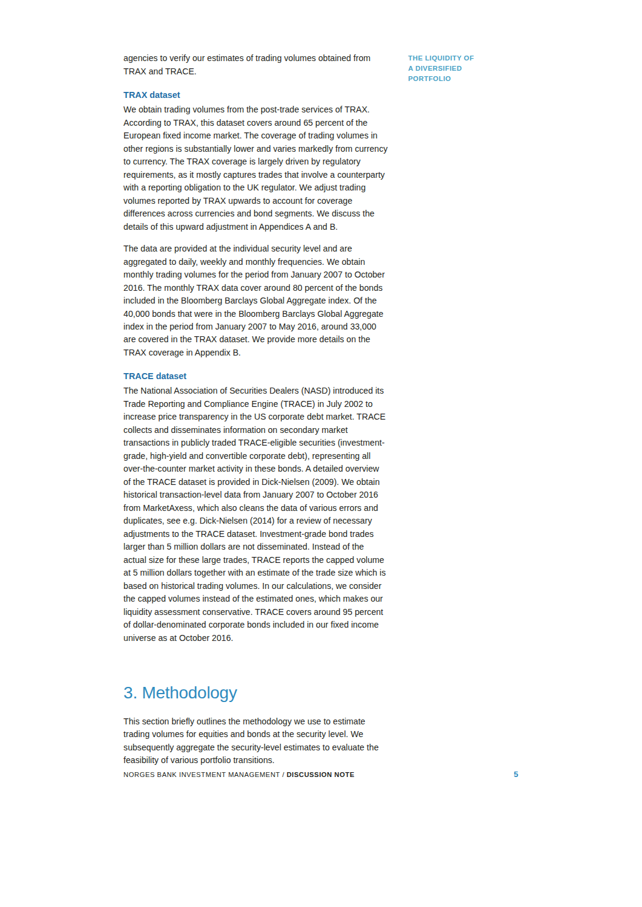agencies to verify our estimates of trading volumes obtained from TRAX and TRACE.
TRAX dataset
We obtain trading volumes from the post-trade services of TRAX. According to TRAX, this dataset covers around 65 percent of the European fixed income market. The coverage of trading volumes in other regions is substantially lower and varies markedly from currency to currency. The TRAX coverage is largely driven by regulatory requirements, as it mostly captures trades that involve a counterparty with a reporting obligation to the UK regulator. We adjust trading volumes reported by TRAX upwards to account for coverage differences across currencies and bond segments. We discuss the details of this upward adjustment in Appendices A and B.
The data are provided at the individual security level and are aggregated to daily, weekly and monthly frequencies. We obtain monthly trading volumes for the period from January 2007 to October 2016. The monthly TRAX data cover around 80 percent of the bonds included in the Bloomberg Barclays Global Aggregate index. Of the 40,000 bonds that were in the Bloomberg Barclays Global Aggregate index in the period from January 2007 to May 2016, around 33,000 are covered in the TRAX dataset. We provide more details on the TRAX coverage in Appendix B.
TRACE dataset
The National Association of Securities Dealers (NASD) introduced its Trade Reporting and Compliance Engine (TRACE) in July 2002 to increase price transparency in the US corporate debt market. TRACE collects and disseminates information on secondary market transactions in publicly traded TRACE-eligible securities (investment-grade, high-yield and convertible corporate debt), representing all over-the-counter market activity in these bonds. A detailed overview of the TRACE dataset is provided in Dick-Nielsen (2009). We obtain historical transaction-level data from January 2007 to October 2016 from MarketAxess, which also cleans the data of various errors and duplicates, see e.g. Dick-Nielsen (2014) for a review of necessary adjustments to the TRACE dataset. Investment-grade bond trades larger than 5 million dollars are not disseminated. Instead of the actual size for these large trades, TRACE reports the capped volume at 5 million dollars together with an estimate of the trade size which is based on historical trading volumes. In our calculations, we consider the capped volumes instead of the estimated ones, which makes our liquidity assessment conservative. TRACE covers around 95 percent of dollar-denominated corporate bonds included in our fixed income universe as at October 2016.
3. Methodology
This section briefly outlines the methodology we use to estimate trading volumes for equities and bonds at the security level. We subsequently aggregate the security-level estimates to evaluate the feasibility of various portfolio transitions.
The liquidity of
a diversified
portfolio
Norges Bank Investment Management / Discussion Note
5